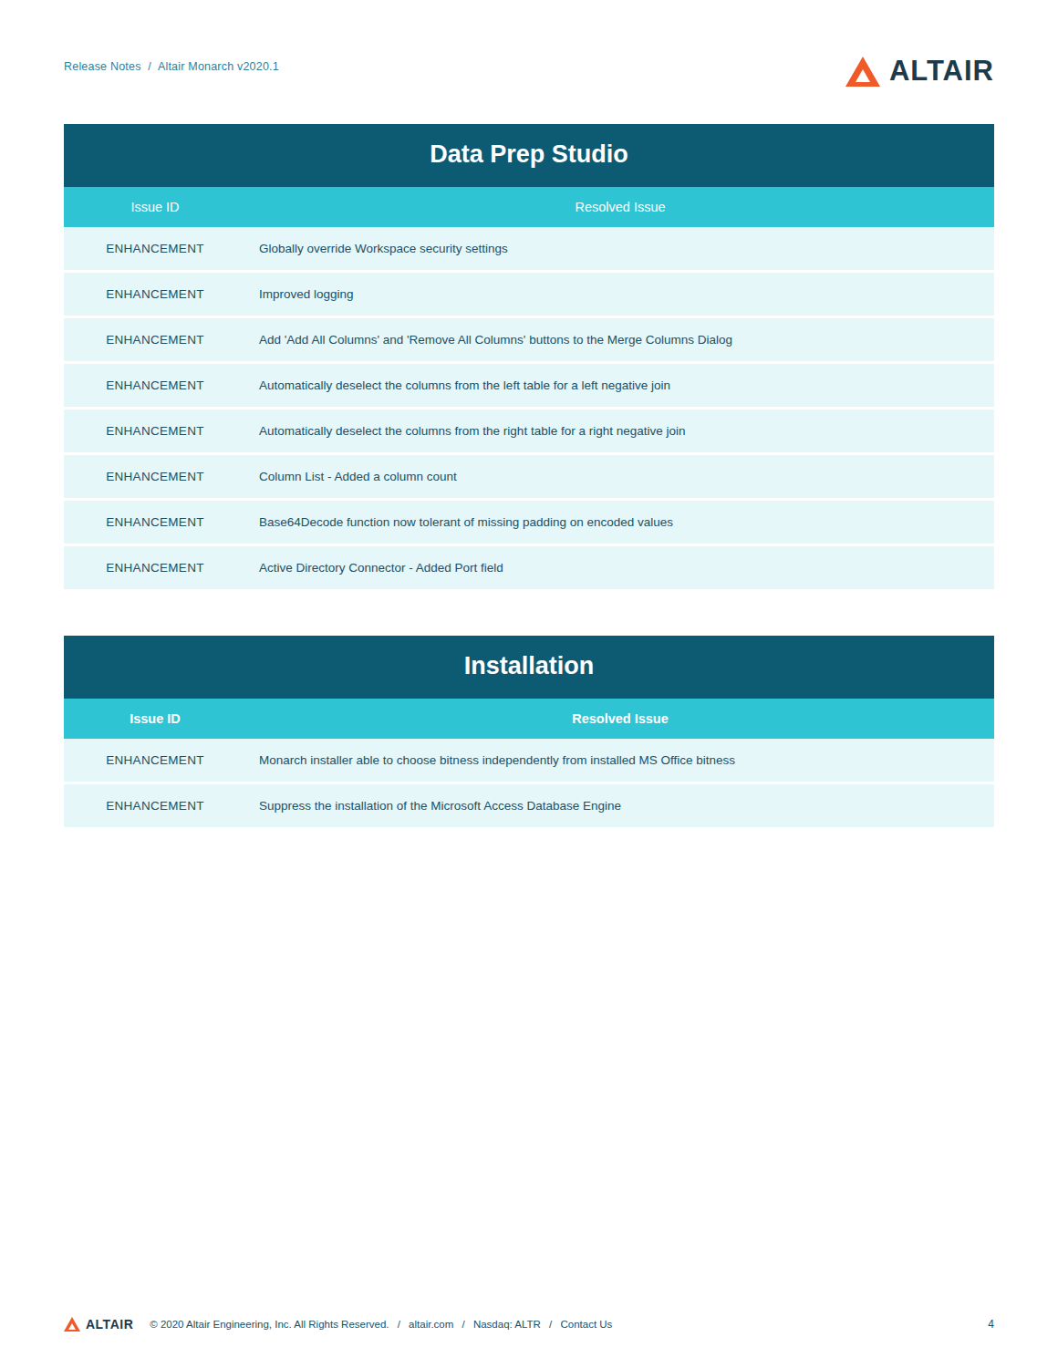Release Notes / Altair Monarch v2020.1
ALTAIR
Data Prep Studio
| Issue ID | Resolved Issue |
| --- | --- |
| ENHANCEMENT | Globally override Workspace security settings |
| ENHANCEMENT | Improved logging |
| ENHANCEMENT | Add 'Add All Columns' and 'Remove All Columns' buttons to the Merge Columns Dialog |
| ENHANCEMENT | Automatically deselect the columns from the left table for a left negative join |
| ENHANCEMENT | Automatically deselect the columns from the right table for a right negative join |
| ENHANCEMENT | Column List - Added a column count |
| ENHANCEMENT | Base64Decode function now tolerant of missing padding on encoded values |
| ENHANCEMENT | Active Directory Connector - Added Port field |
Installation
| Issue ID | Resolved Issue |
| --- | --- |
| ENHANCEMENT | Monarch installer able to choose bitness independently from installed MS Office bitness |
| ENHANCEMENT | Suppress the installation of the Microsoft Access Database Engine |
ALTAIR
© 2020 Altair Engineering, Inc. All Rights Reserved. / altair.com / Nasdaq: ALTR / Contact Us
4